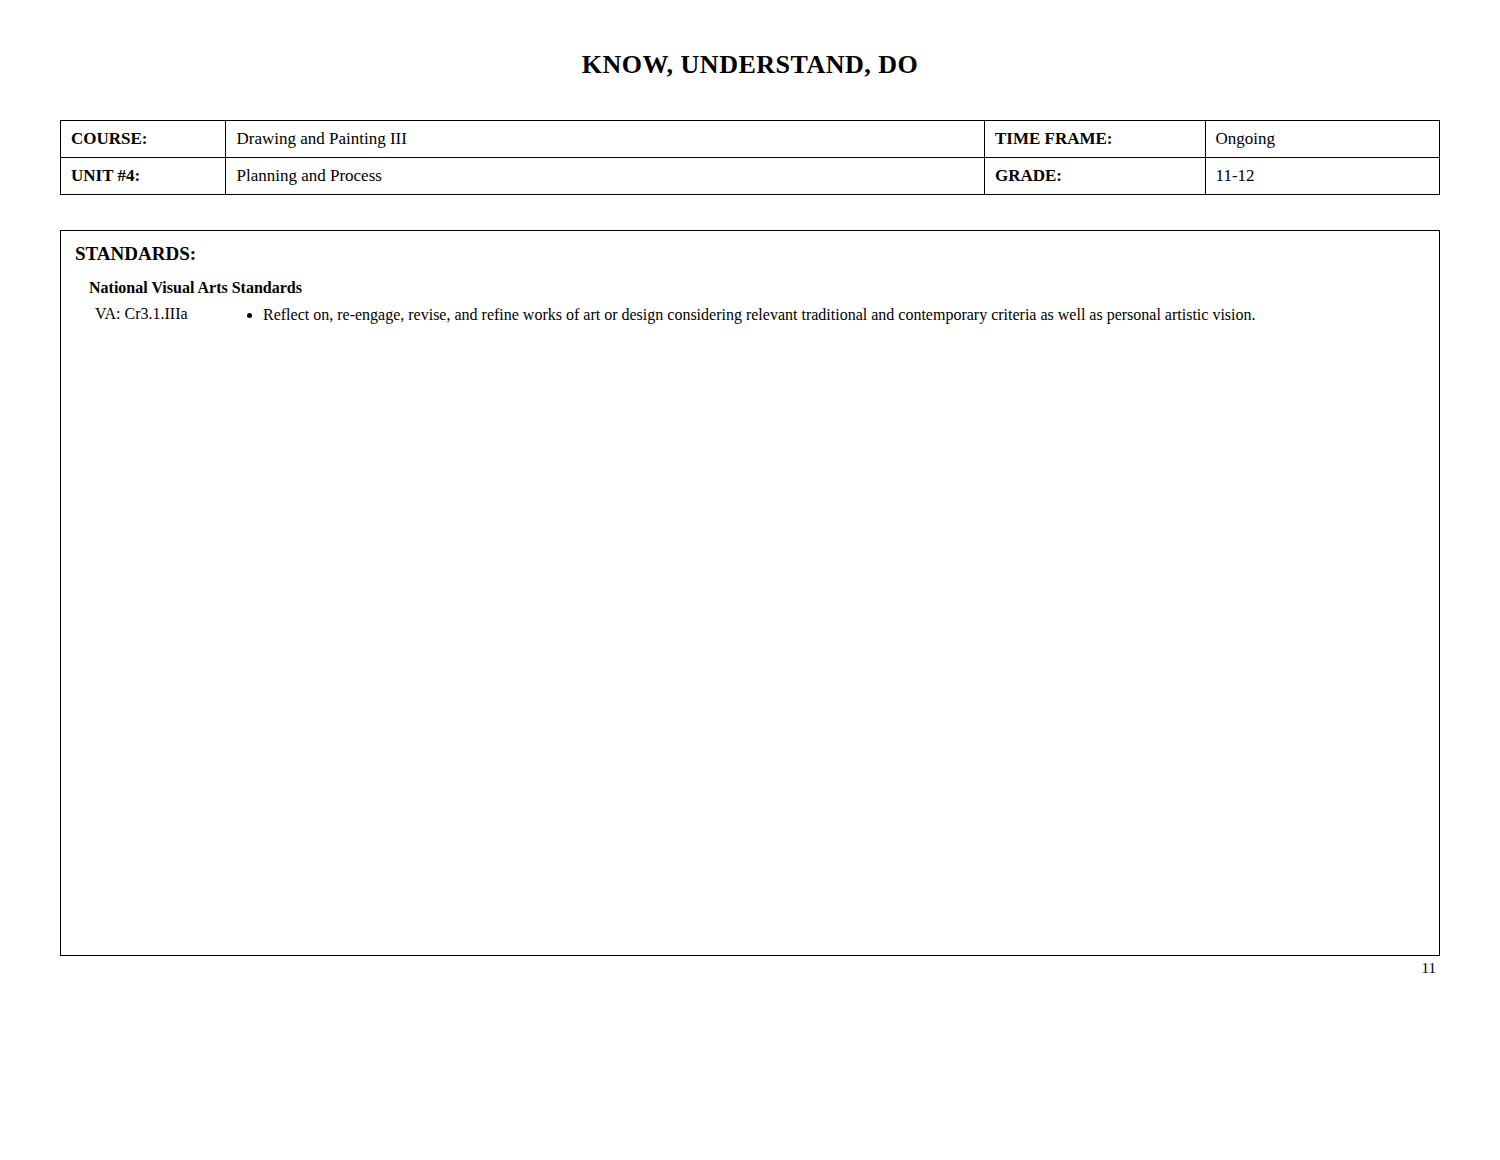KNOW, UNDERSTAND, DO
| COURSE: | Drawing and Painting III | TIME FRAME: | Ongoing |
| UNIT #4: | Planning and Process | GRADE: | 11-12 |
STANDARDS:
National Visual Arts Standards
| VA: Cr3.1.IIIa | Reflect on, re-engage, revise, and refine works of art or design considering relevant traditional and contemporary criteria as well as personal artistic vision. |
11